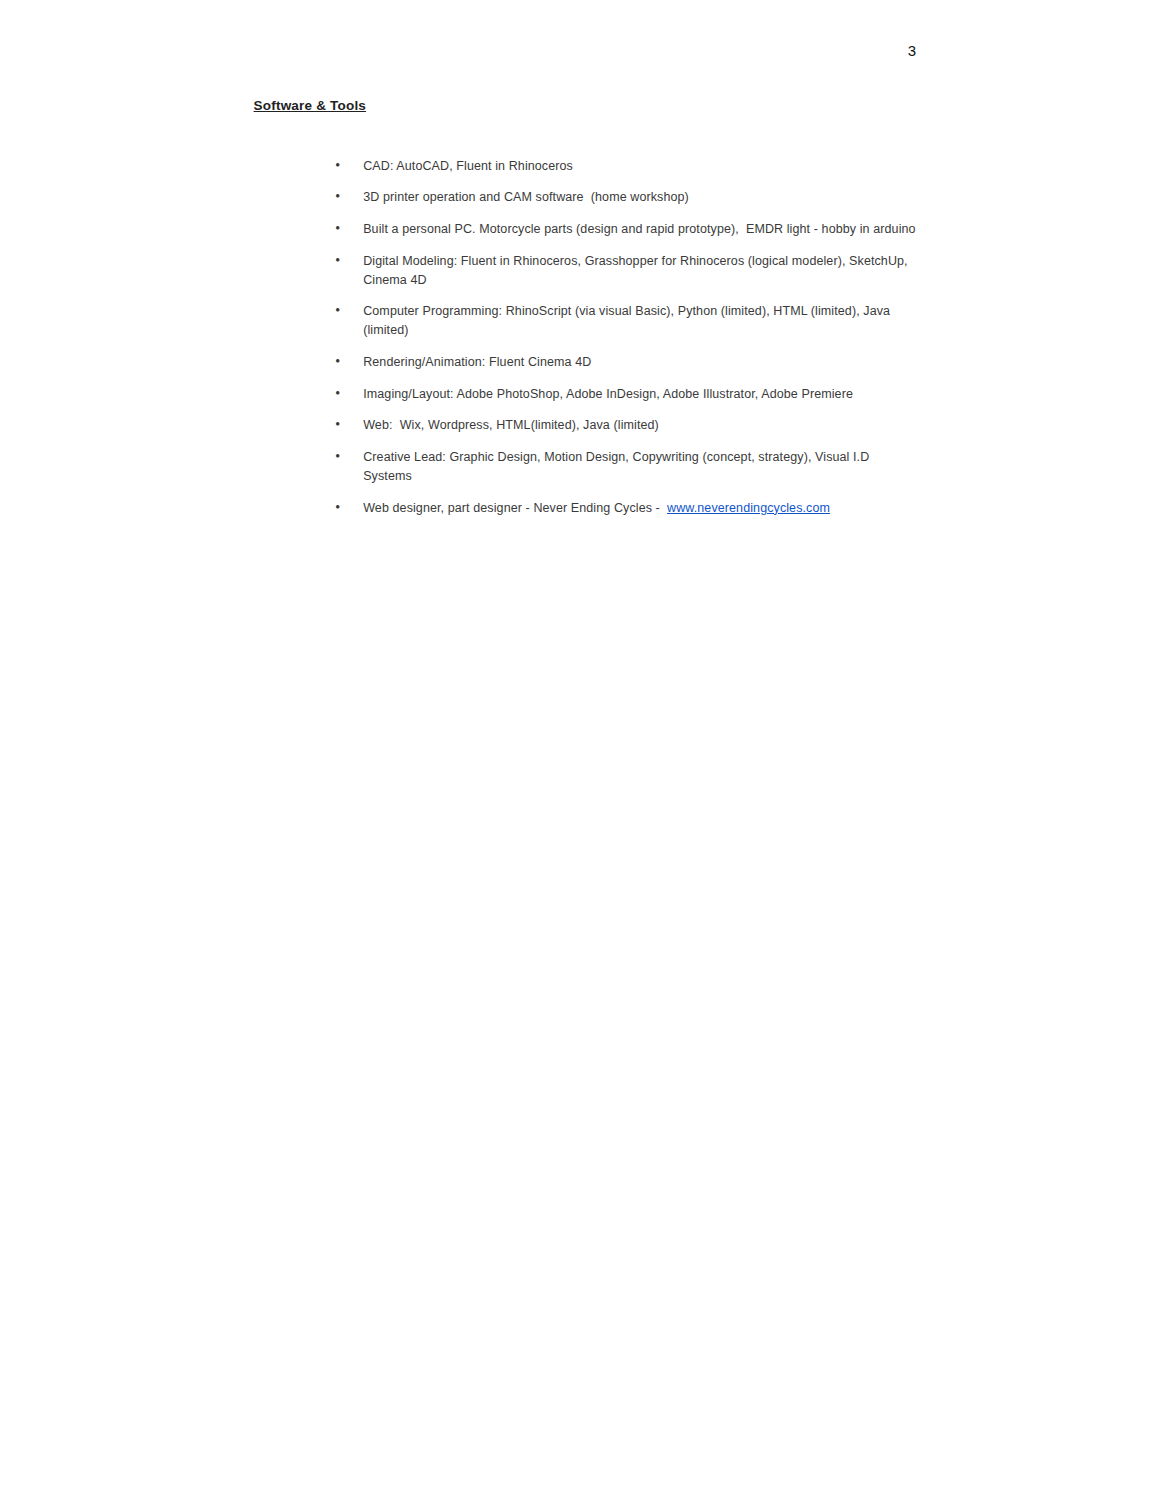3
Software & Tools
CAD: AutoCAD, Fluent in Rhinoceros
3D printer operation and CAM software (home workshop)
Built a personal PC. Motorcycle parts (design and rapid prototype), EMDR light - hobby in arduino
Digital Modeling: Fluent in Rhinoceros, Grasshopper for Rhinoceros (logical modeler), SketchUp, Cinema 4D
Computer Programming: RhinoScript (via visual Basic), Python (limited), HTML (limited), Java (limited)
Rendering/Animation: Fluent Cinema 4D
Imaging/Layout: Adobe PhotoShop, Adobe InDesign, Adobe Illustrator, Adobe Premiere
Web: Wix, Wordpress, HTML(limited), Java (limited)
Creative Lead: Graphic Design, Motion Design, Copywriting (concept, strategy), Visual I.D Systems
Web designer, part designer - Never Ending Cycles - www.neverendingcycles.com